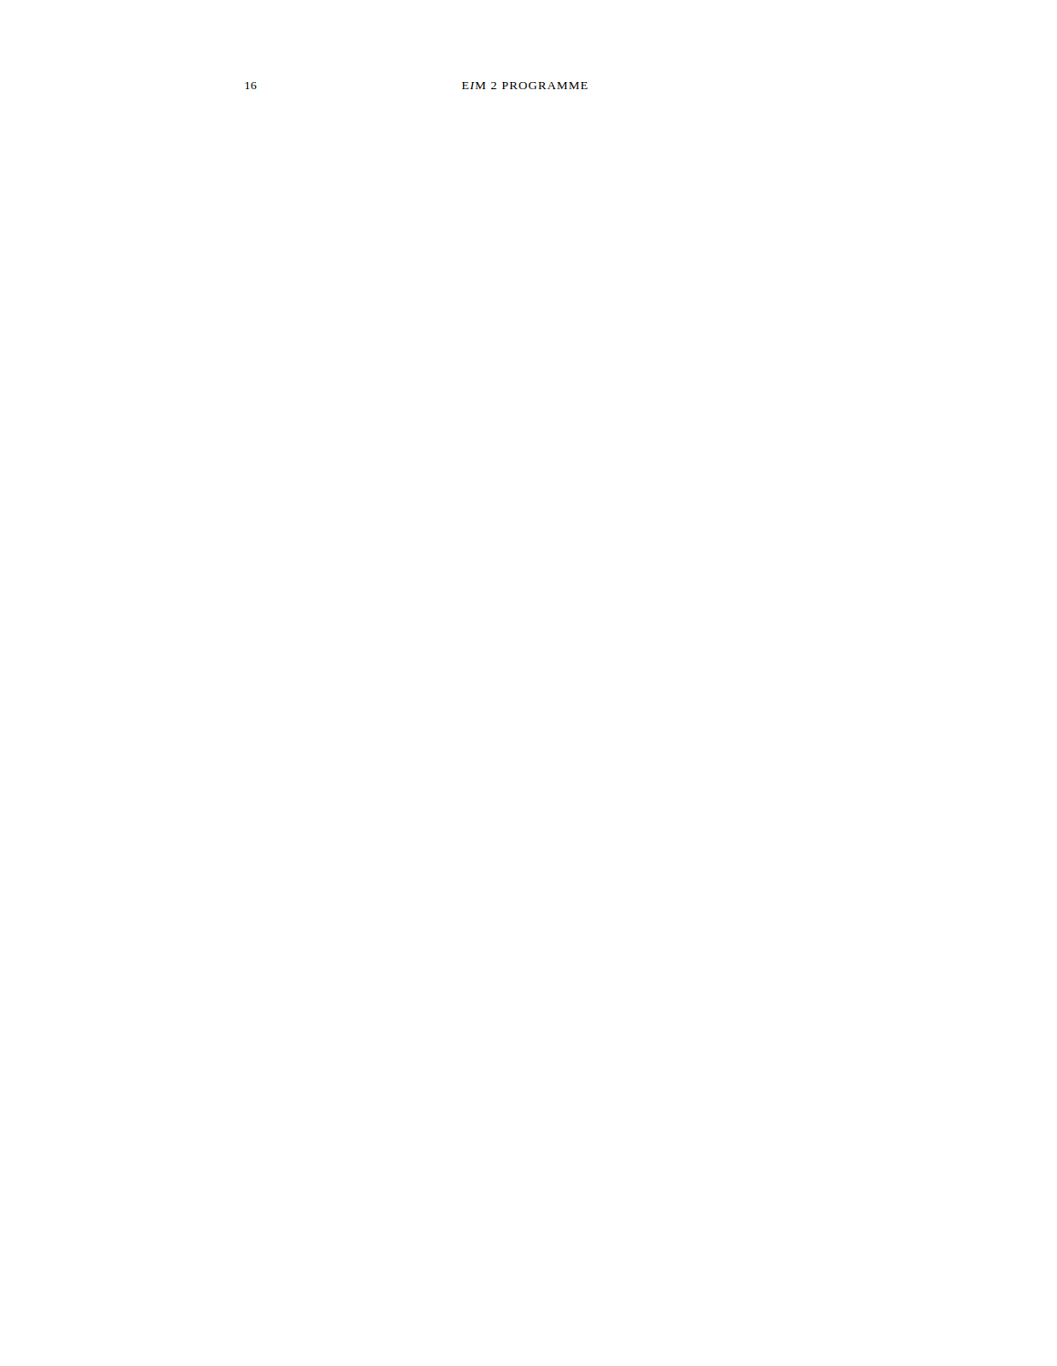16 EiM 2 PROGRAMME